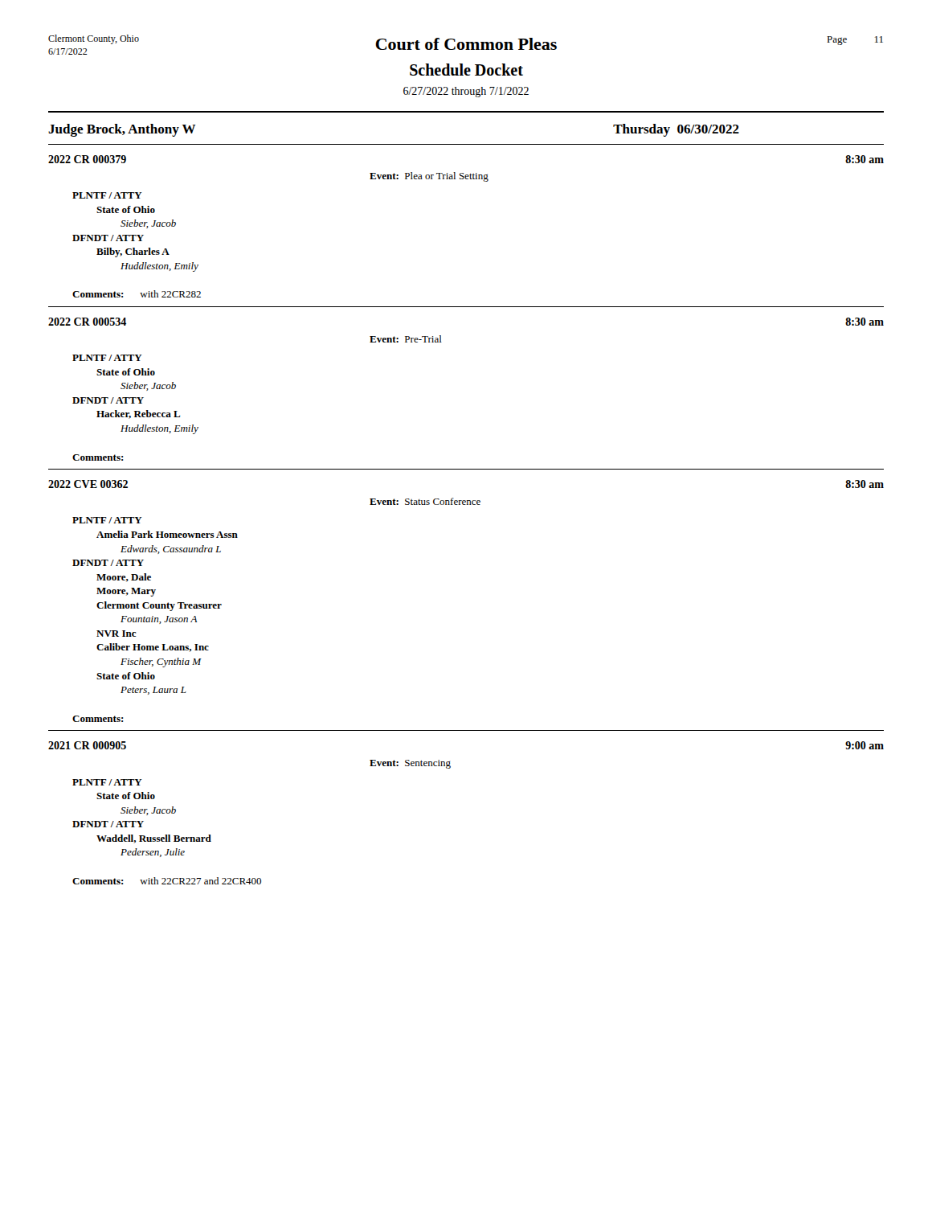Clermont County, Ohio
6/17/2022
Court of Common Pleas
Schedule Docket
6/27/2022 through 7/1/2022
Page 11
Judge Brock, Anthony W
Thursday 06/30/2022
2022 CR 000379 8:30 am
Event: Plea or Trial Setting
PLNTF / ATTY
State of Ohio
Sieber, Jacob
DFNDT / ATTY
Bilby, Charles A
Huddleston, Emily
Comments: with 22CR282
2022 CR 000534 8:30 am
Event: Pre-Trial
PLNTF / ATTY
State of Ohio
Sieber, Jacob
DFNDT / ATTY
Hacker, Rebecca L
Huddleston, Emily
Comments:
2022 CVE 00362 8:30 am
Event: Status Conference
PLNTF / ATTY
Amelia Park Homeowners Assn
Edwards, Cassaundra L
DFNDT / ATTY
Moore, Dale
Moore, Mary
Clermont County Treasurer
Fountain, Jason A
NVR Inc
Caliber Home Loans, Inc
Fischer, Cynthia M
State of Ohio
Peters, Laura L
Comments:
2021 CR 000905 9:00 am
Event: Sentencing
PLNTF / ATTY
State of Ohio
Sieber, Jacob
DFNDT / ATTY
Waddell, Russell Bernard
Pedersen, Julie
Comments: with 22CR227 and 22CR400